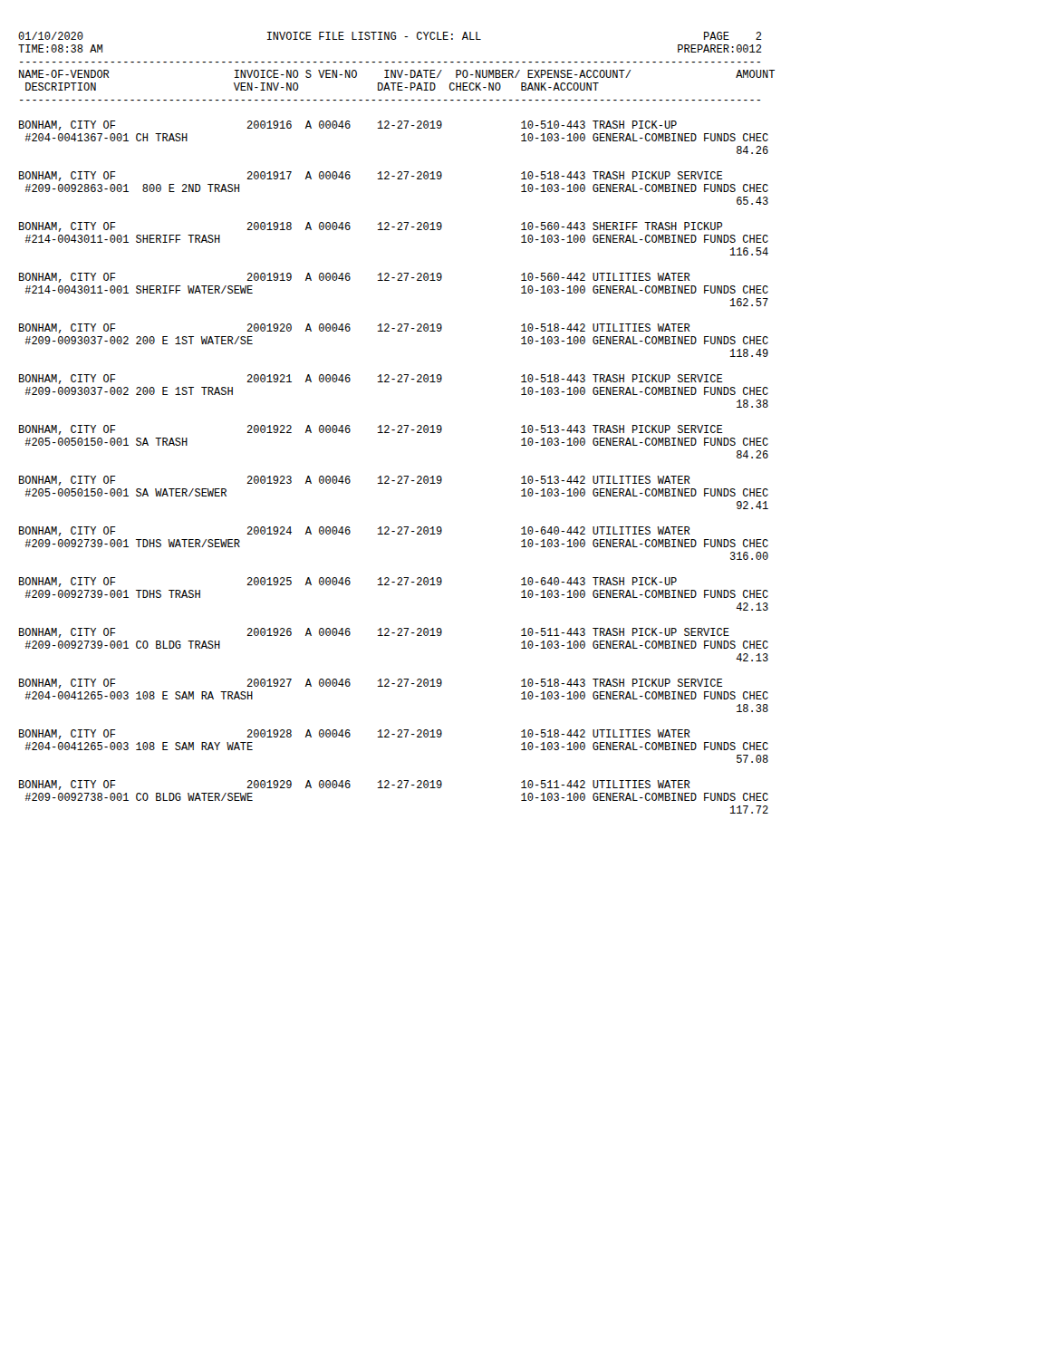01/10/2020 INVOICE FILE LISTING - CYCLE: ALL PAGE 2 TIME:08:38 AM PREPARER:0012 ------------------------------------------------------------------------------------------------------------------ NAME-OF-VENDOR INVOICE-NO S VEN-NO INV-DATE/ PO-NUMBER/ EXPENSE-ACCOUNT/ AMOUNT DESCRIPTION VEN-INV-NO DATE-PAID CHECK-NO BANK-ACCOUNT ------------------------------------------------------------------------------------------------------------------ BONHAM, CITY OF 2001916 A 00046 12-27-2019 10-510-443 TRASH PICK-UP #204-0041367-001 CH TRASH 10-103-100 GENERAL-COMBINED FUNDS CHEC 84.26 BONHAM, CITY OF 2001917 A 00046 12-27-2019 10-518-443 TRASH PICKUP SERVICE #209-0092863-001 800 E 2ND TRASH 10-103-100 GENERAL-COMBINED FUNDS CHEC 65.43 BONHAM, CITY OF 2001918 A 00046 12-27-2019 10-560-443 SHERIFF TRASH PICKUP #214-0043011-001 SHERIFF TRASH 10-103-100 GENERAL-COMBINED FUNDS CHEC 116.54 BONHAM, CITY OF 2001919 A 00046 12-27-2019 10-560-442 UTILITIES WATER #214-0043011-001 SHERIFF WATER/SEWE 10-103-100 GENERAL-COMBINED FUNDS CHEC 162.57 BONHAM, CITY OF 2001920 A 00046 12-27-2019 10-518-442 UTILITIES WATER #209-0093037-002 200 E 1ST WATER/SE 10-103-100 GENERAL-COMBINED FUNDS CHEC 118.49 BONHAM, CITY OF 2001921 A 00046 12-27-2019 10-518-443 TRASH PICKUP SERVICE #209-0093037-002 200 E 1ST TRASH 10-103-100 GENERAL-COMBINED FUNDS CHEC 18.38 BONHAM, CITY OF 2001922 A 00046 12-27-2019 10-513-443 TRASH PICKUP SERVICE #205-0050150-001 SA TRASH 10-103-100 GENERAL-COMBINED FUNDS CHEC 84.26 BONHAM, CITY OF 2001923 A 00046 12-27-2019 10-513-442 UTILITIES WATER #205-0050150-001 SA WATER/SEWER 10-103-100 GENERAL-COMBINED FUNDS CHEC 92.41 BONHAM, CITY OF 2001924 A 00046 12-27-2019 10-640-442 UTILITIES WATER #209-0092739-001 TDHS WATER/SEWER 10-103-100 GENERAL-COMBINED FUNDS CHEC 316.00 BONHAM, CITY OF 2001925 A 00046 12-27-2019 10-640-443 TRASH PICK-UP #209-0092739-001 TDHS TRASH 10-103-100 GENERAL-COMBINED FUNDS CHEC 42.13 BONHAM, CITY OF 2001926 A 00046 12-27-2019 10-511-443 TRASH PICK-UP SERVICE #209-0092739-001 CO BLDG TRASH 10-103-100 GENERAL-COMBINED FUNDS CHEC 42.13 BONHAM, CITY OF 2001927 A 00046 12-27-2019 10-518-443 TRASH PICKUP SERVICE #204-0041265-003 108 E SAM RA TRASH 10-103-100 GENERAL-COMBINED FUNDS CHEC 18.38 BONHAM, CITY OF 2001928 A 00046 12-27-2019 10-518-442 UTILITIES WATER #204-0041265-003 108 E SAM RAY WATE 10-103-100 GENERAL-COMBINED FUNDS CHEC 57.08 BONHAM, CITY OF 2001929 A 00046 12-27-2019 10-511-442 UTILITIES WATER #209-0092738-001 CO BLDG WATER/SEWE 10-103-100 GENERAL-COMBINED FUNDS CHEC 117.72